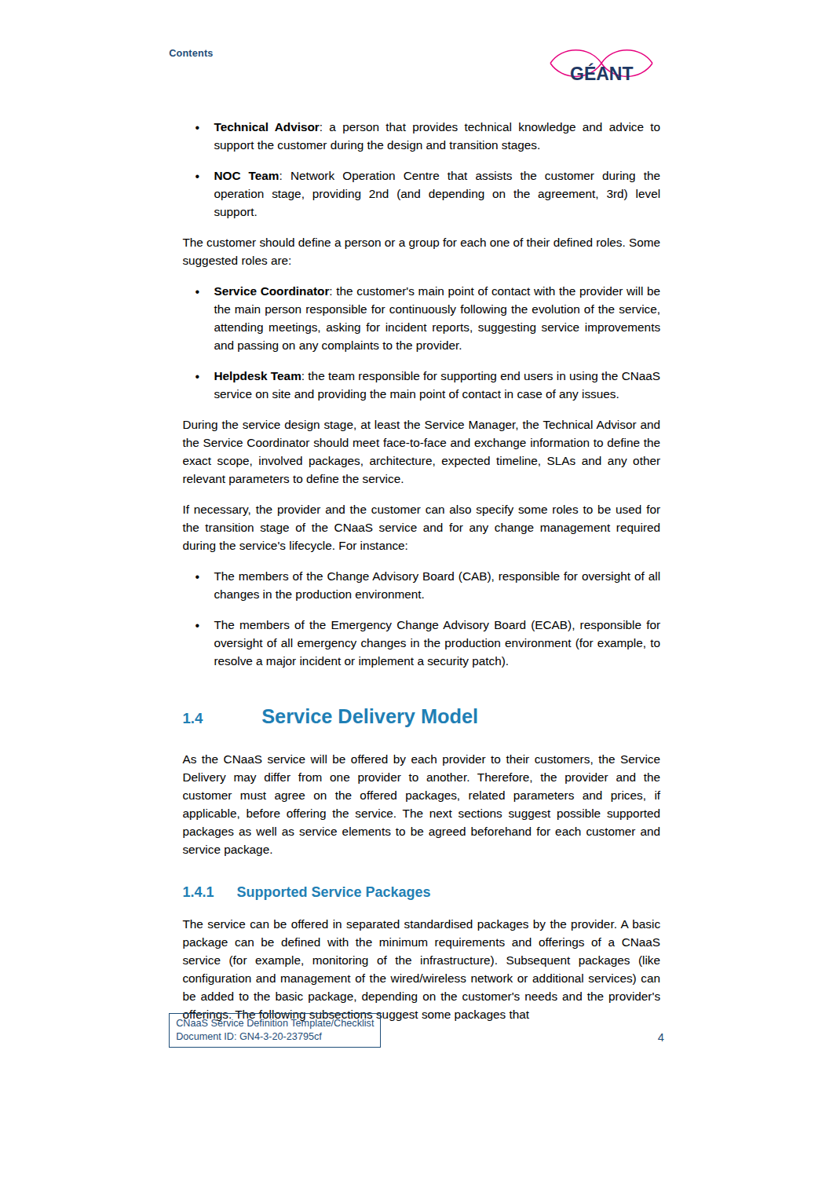Contents
GÉANT
Technical Advisor: a person that provides technical knowledge and advice to support the customer during the design and transition stages.
NOC Team: Network Operation Centre that assists the customer during the operation stage, providing 2nd (and depending on the agreement, 3rd) level support.
The customer should define a person or a group for each one of their defined roles. Some suggested roles are:
Service Coordinator: the customer's main point of contact with the provider will be the main person responsible for continuously following the evolution of the service, attending meetings, asking for incident reports, suggesting service improvements and passing on any complaints to the provider.
Helpdesk Team: the team responsible for supporting end users in using the CNaaS service on site and providing the main point of contact in case of any issues.
During the service design stage, at least the Service Manager, the Technical Advisor and the Service Coordinator should meet face-to-face and exchange information to define the exact scope, involved packages, architecture, expected timeline, SLAs and any other relevant parameters to define the service.
If necessary, the provider and the customer can also specify some roles to be used for the transition stage of the CNaaS service and for any change management required during the service's lifecycle. For instance:
The members of the Change Advisory Board (CAB), responsible for oversight of all changes in the production environment.
The members of the Emergency Change Advisory Board (ECAB), responsible for oversight of all emergency changes in the production environment (for example, to resolve a major incident or implement a security patch).
1.4 Service Delivery Model
As the CNaaS service will be offered by each provider to their customers, the Service Delivery may differ from one provider to another. Therefore, the provider and the customer must agree on the offered packages, related parameters and prices, if applicable, before offering the service. The next sections suggest possible supported packages as well as service elements to be agreed beforehand for each customer and service package.
1.4.1 Supported Service Packages
The service can be offered in separated standardised packages by the provider. A basic package can be defined with the minimum requirements and offerings of a CNaaS service (for example, monitoring of the infrastructure). Subsequent packages (like configuration and management of the wired/wireless network or additional services) can be added to the basic package, depending on the customer's needs and the provider's offerings. The following subsections suggest some packages that
CNaaS Service Definition Template/Checklist
Document ID: GN4-3-20-23795cf
4